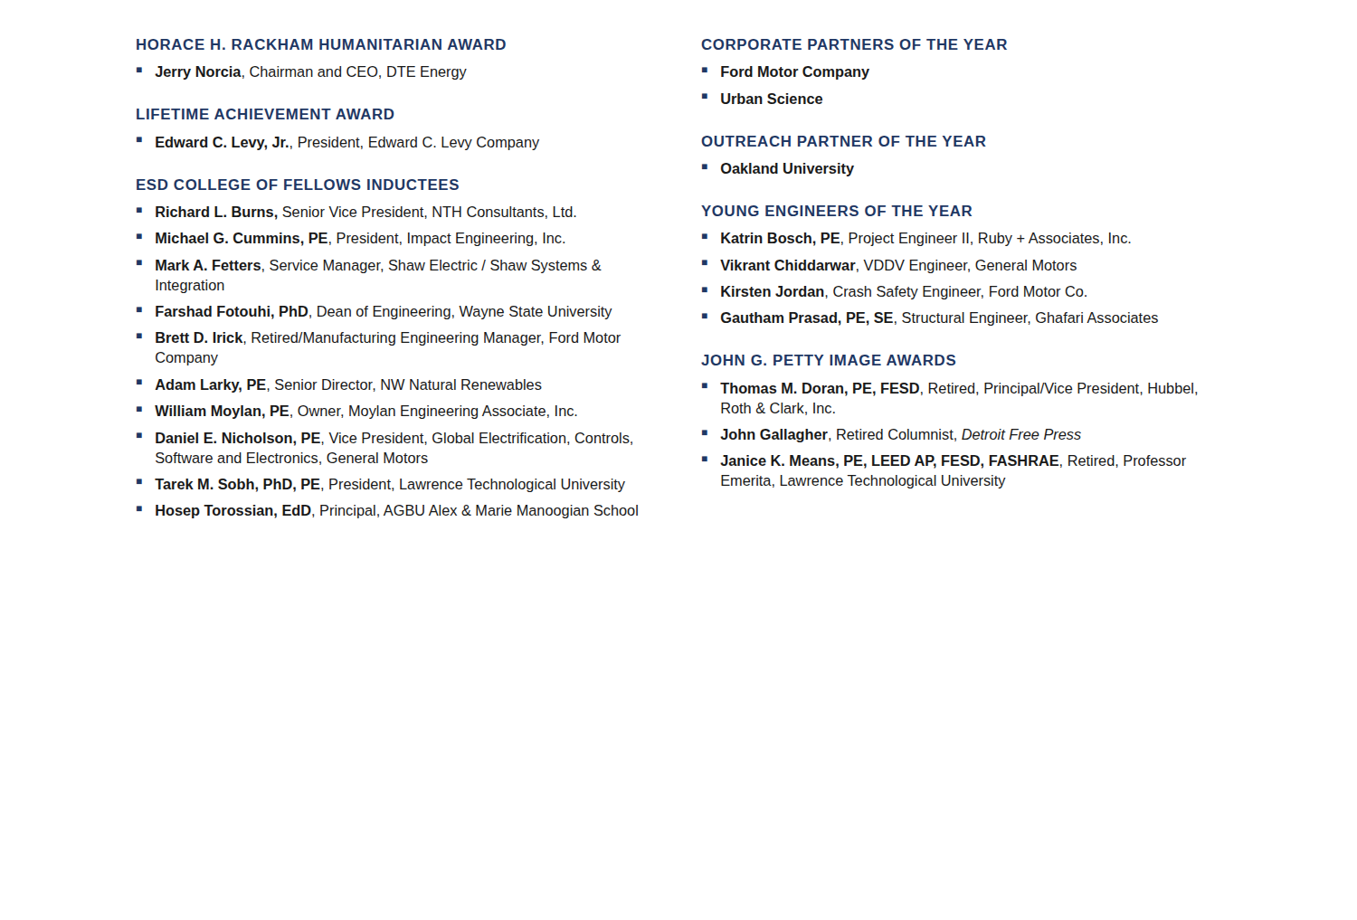Horace H. Rackham Humanitarian Award
Jerry Norcia, Chairman and CEO, DTE Energy
Lifetime Achievement Award
Edward C. Levy, Jr., President, Edward C. Levy Company
ESD College of Fellows Inductees
Richard L. Burns, Senior Vice President, NTH Consultants, Ltd.
Michael G. Cummins, PE, President, Impact Engineering, Inc.
Mark A. Fetters, Service Manager, Shaw Electric / Shaw Systems & Integration
Farshad Fotouhi, PhD, Dean of Engineering, Wayne State University
Brett D. Irick, Retired/Manufacturing Engineering Manager, Ford Motor Company
Adam Larky, PE, Senior Director, NW Natural Renewables
William Moylan, PE, Owner, Moylan Engineering Associate, Inc.
Daniel E. Nicholson, PE, Vice President, Global Electrification, Controls, Software and Electronics, General Motors
Tarek M. Sobh, PhD, PE, President, Lawrence Technological University
Hosep Torossian, EdD, Principal, AGBU Alex & Marie Manoogian School
Corporate Partners of the Year
Ford Motor Company
Urban Science
Outreach Partner of the Year
Oakland University
Young Engineers of the Year
Katrin Bosch, PE, Project Engineer II, Ruby + Associates, Inc.
Vikrant Chiddarwar, VDDV Engineer, General Motors
Kirsten Jordan, Crash Safety Engineer, Ford Motor Co.
Gautham Prasad, PE, SE, Structural Engineer, Ghafari Associates
John G. Petty Image Awards
Thomas M. Doran, PE, FESD, Retired, Principal/Vice President, Hubbel, Roth & Clark, Inc.
John Gallagher, Retired Columnist, Detroit Free Press
Janice K. Means, PE, LEED AP, FESD, FASHRAE, Retired, Professor Emerita, Lawrence Technological University